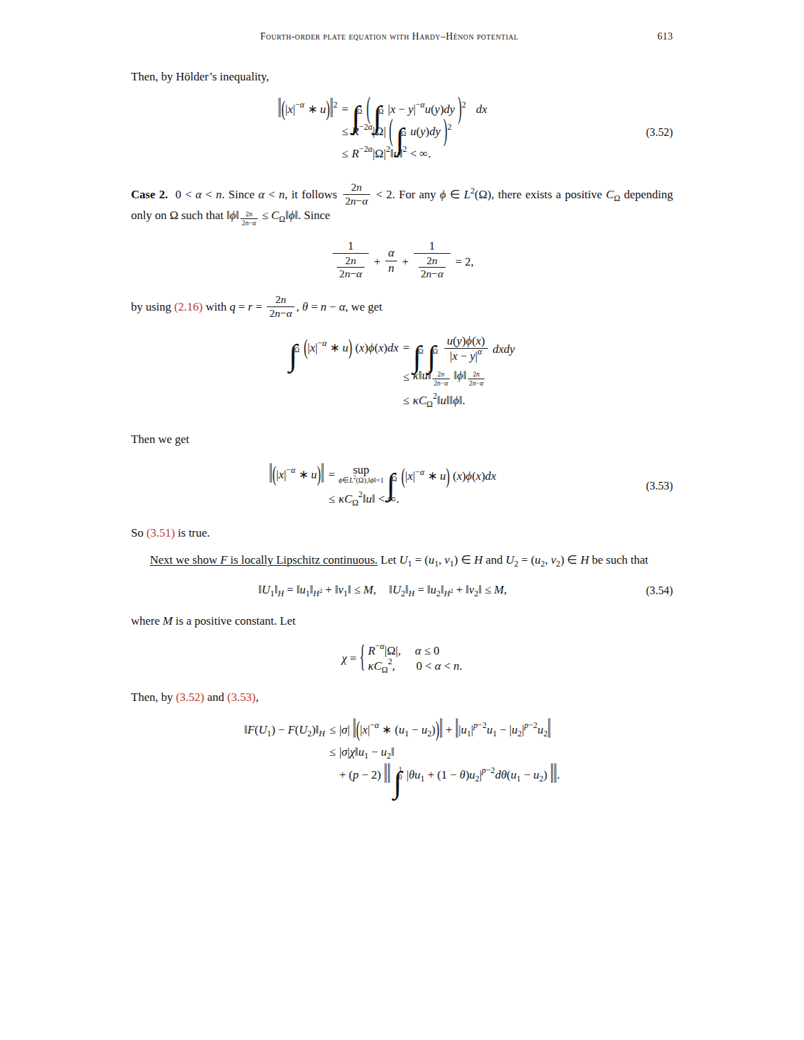Fourth-order plate equation with Hardy–Hénon potential 613
Then, by Hölder’s inequality,
| ‖ ( / x / − α ∗ u ) ‖ 2 | = | ∫ Ω ( ∫ Ω / x − y / − α u ( y ) dy ) 2 dx |
| | ≤ | R −2 α /Ω/ ( ∫ Ω u ( y ) dy ) 2 |
| | ≤ | R −2 α /Ω/ 2 ‖ u ‖ 2 < ∞. |
(3.52)
Case 2. 0 < α < n. Since α < n, it follows 2n 2n−α < 2. For any ϕ ∈ L2(Ω), there exists a positive CΩ depending only on Ω such that ‖ϕ‖2n 2n−α ≤ CΩ‖ϕ‖. Since
12n 2n−α + αn + 12n 2n−α = 2,
by using (2.16) with q = r = 2n 2n−α, θ = n − α, we get
| ∫ Ω ( / x / − α ∗ u ) ( x ) ϕ ( x ) dx | = | ∫ Ω ∫ Ω u ( y ) ϕ ( x ) / x − y / α dxdy |
| | ≤ | κ ‖ u ‖ 2 n 2 n − α ‖ ϕ ‖ 2 n 2 n − α |
| | ≤ | κC Ω 2 ‖ u ‖‖ ϕ ‖. |
Then we get
| ‖ ( / x / − α ∗ u ) ‖ | = | sup ϕ ∈ L 2 (Ω),‖ ϕ ‖=1 ∫ Ω ( / x / − α ∗ u ) ( x ) ϕ ( x ) dx |
| | ≤ | κC Ω 2 ‖ u ‖ < ∞. |
(3.53)
So (3.51) is true.
Next we show F is locally Lipschitz continuous. Let U1 = (u1, v1) ∈ H and U2 = (u2, v2) ∈ H be such that
‖U1‖H = ‖u1‖H2 + ‖v1‖ ≤ M, ‖U2‖H = ‖u2‖H2 + ‖v2‖ ≤ M,
(3.54)
where M is a positive constant. Let
χ = { R−α|Ω|, α ≤ 0 κCΩ2, 0 < α < n.
Then, by (3.52) and (3.53),
| ‖ F ( U 1 ) − F ( U 2 )‖ H | ≤ | / σ / ‖ ( / x / − α ∗ ( u 1 − u 2 ) ) ‖ + ‖ / u 1 / p −2 u 1 − / u 2 / p −2 u 2 ‖ |
| | ≤ | / σ / χ ‖ u 1 − u 2 ‖ |
| | | + ( p − 2) ‖ ‖ ∫ 1 0 / θu 1 + (1 − θ ) u 2 / p −2 dθ ( u 1 − u 2 ) ‖ ‖ . |